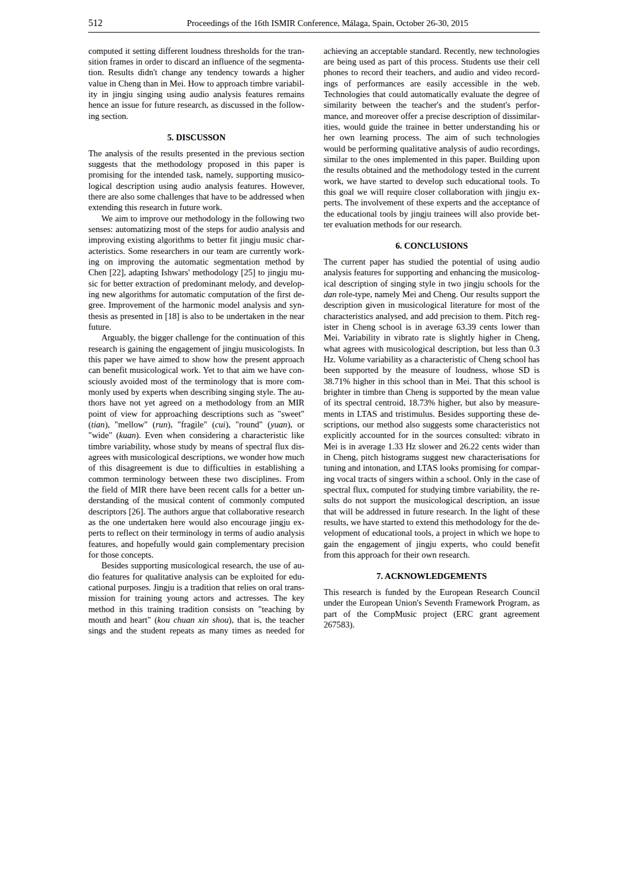512 Proceedings of the 16th ISMIR Conference, Málaga, Spain, October 26-30, 2015
computed it setting different loudness thresholds for the transition frames in order to discard an influence of the segmentation. Results didn't change any tendency towards a higher value in Cheng than in Mei. How to approach timbre variability in jingju singing using audio analysis features remains hence an issue for future research, as discussed in the following section.
5. Discusson
The analysis of the results presented in the previous section suggests that the methodology proposed in this paper is promising for the intended task, namely, supporting musicological description using audio analysis features. However, there are also some challenges that have to be addressed when extending this research in future work.
We aim to improve our methodology in the following two senses: automatizing most of the steps for audio analysis and improving existing algorithms to better fit jingju music characteristics. Some researchers in our team are currently working on improving the automatic segmentation method by Chen [22], adapting Ishwars' methodology [25] to jingju music for better extraction of predominant melody, and developing new algorithms for automatic computation of the first degree. Improvement of the harmonic model analysis and synthesis as presented in [18] is also to be undertaken in the near future.
Arguably, the bigger challenge for the continuation of this research is gaining the engagement of jingju musicologists. In this paper we have aimed to show how the present approach can benefit musicological work. Yet to that aim we have consciously avoided most of the terminology that is more commonly used by experts when describing singing style. The authors have not yet agreed on a methodology from an MIR point of view for approaching descriptions such as "sweet" (tian), "mellow" (run), "fragile" (cui), "round" (yuan), or "wide" (kuan). Even when considering a characteristic like timbre variability, whose study by means of spectral flux disagrees with musicological descriptions, we wonder how much of this disagreement is due to difficulties in establishing a common terminology between these two disciplines. From the field of MIR there have been recent calls for a better understanding of the musical content of commonly computed descriptors [26]. The authors argue that collaborative research as the one undertaken here would also encourage jingju experts to reflect on their terminology in terms of audio analysis features, and hopefully would gain complementary precision for those concepts.
Besides supporting musicological research, the use of audio features for qualitative analysis can be exploited for educational purposes. Jingju is a tradition that relies on oral transmission for training young actors and actresses. The key method in this training tradition consists on "teaching by mouth and heart" (kou chuan xin shou), that is, the teacher sings and the student repeats as many times as needed for achieving an acceptable standard. Recently, new technologies are being used as part of this process. Students use their cell phones to record their teachers, and audio and video recordings of performances are easily accessible in the web. Technologies that could automatically evaluate the degree of similarity between the teacher's and the student's performance, and moreover offer a precise description of dissimilarities, would guide the trainee in better understanding his or her own learning process. The aim of such technologies would be performing qualitative analysis of audio recordings, similar to the ones implemented in this paper. Building upon the results obtained and the methodology tested in the current work, we have started to develop such educational tools. To this goal we will require closer collaboration with jingju experts. The involvement of these experts and the acceptance of the educational tools by jingju trainees will also provide better evaluation methods for our research.
6. Conclusions
The current paper has studied the potential of using audio analysis features for supporting and enhancing the musicological description of singing style in two jingju schools for the dan role-type, namely Mei and Cheng. Our results support the description given in musicological literature for most of the characteristics analysed, and add precision to them. Pitch register in Cheng school is in average 63.39 cents lower than Mei. Variability in vibrato rate is slightly higher in Cheng, what agrees with musicological description, but less than 0.3 Hz. Volume variability as a characteristic of Cheng school has been supported by the measure of loudness, whose SD is 38.71% higher in this school than in Mei. That this school is brighter in timbre than Cheng is supported by the mean value of its spectral centroid, 18.73% higher, but also by measurements in LTAS and tristimulus. Besides supporting these descriptions, our method also suggests some characteristics not explicitly accounted for in the sources consulted: vibrato in Mei is in average 1.33 Hz slower and 26.22 cents wider than in Cheng, pitch histograms suggest new characterisations for tuning and intonation, and LTAS looks promising for comparing vocal tracts of singers within a school. Only in the case of spectral flux, computed for studying timbre variability, the results do not support the musicological description, an issue that will be addressed in future research. In the light of these results, we have started to extend this methodology for the development of educational tools, a project in which we hope to gain the engagement of jingju experts, who could benefit from this approach for their own research.
7. Acknowledgements
This research is funded by the European Research Council under the European Union's Seventh Framework Program, as part of the CompMusic project (ERC grant agreement 267583).